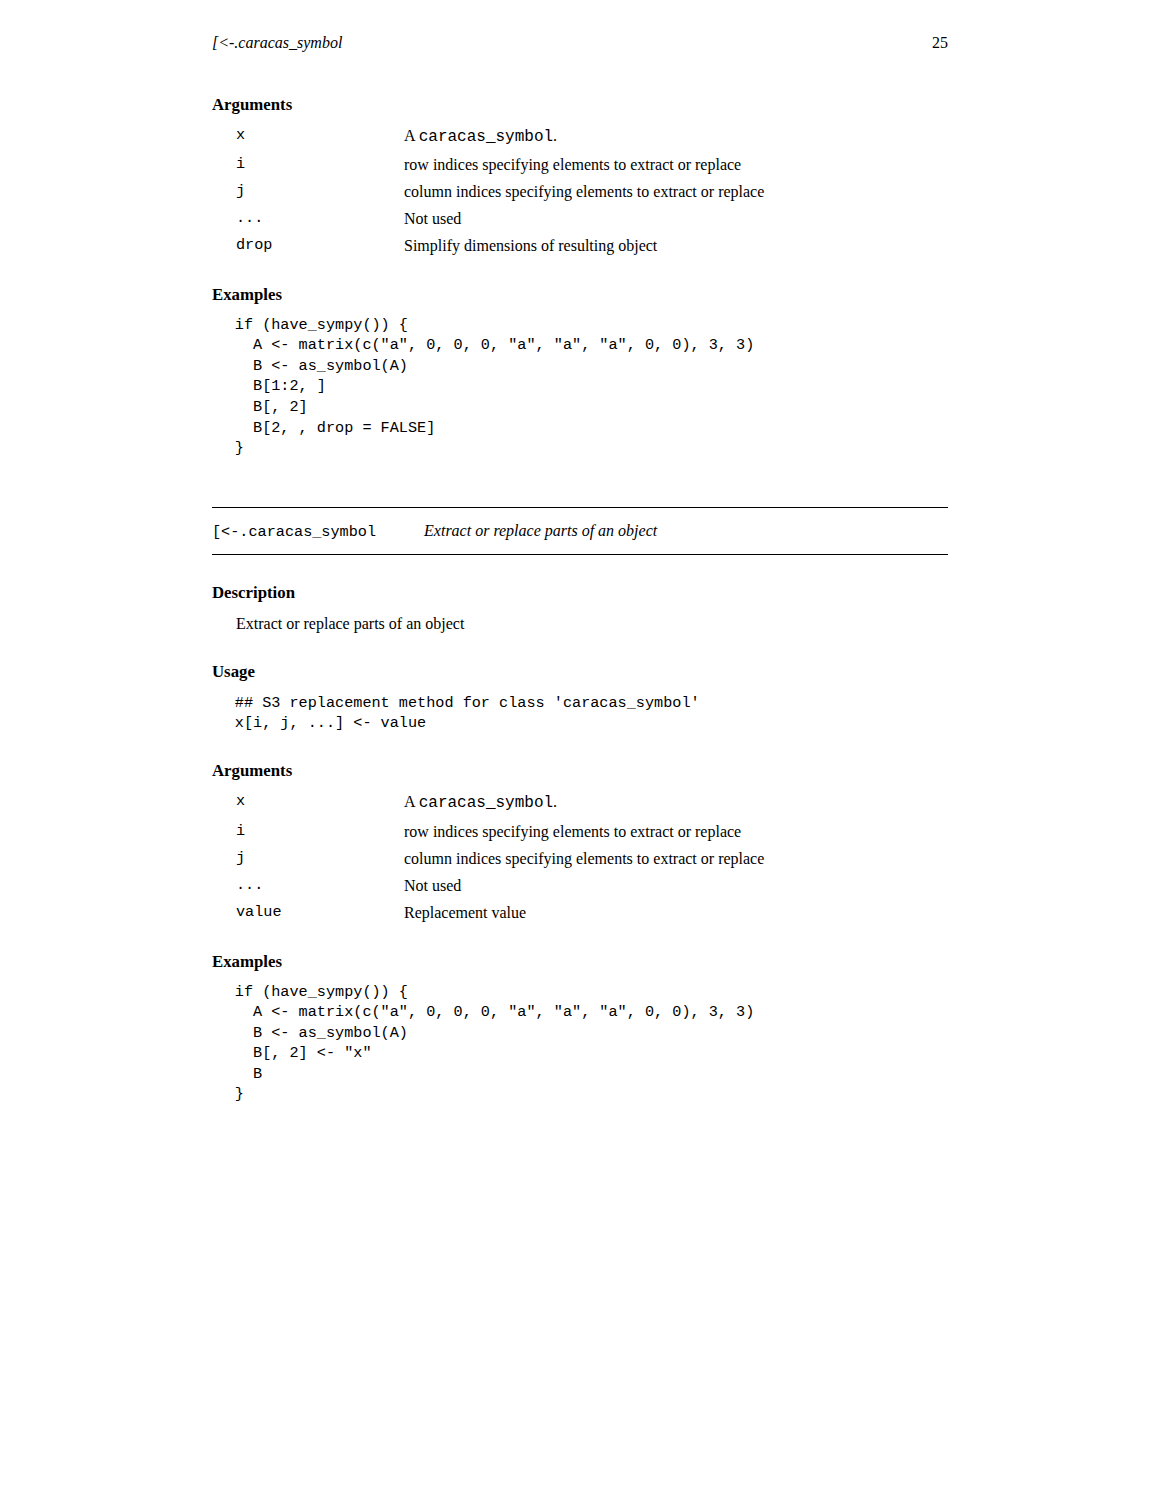[<-.caracas_symbol 25
Arguments
x
A caracas_symbol.
i
row indices specifying elements to extract or replace
j
column indices specifying elements to extract or replace
...
Not used
drop
Simplify dimensions of resulting object
Examples
if (have_sympy()) {
  A <- matrix(c("a", 0, 0, 0, "a", "a", "a", 0, 0), 3, 3)
  B <- as_symbol(A)
  B[1:2, ]
  B[, 2]
  B[2, , drop = FALSE]
}
[<-.caracas_symbol
Extract or replace parts of an object
Description
Extract or replace parts of an object
Usage
## S3 replacement method for class 'caracas_symbol'
x[i, j, ...] <- value
Arguments
x
A caracas_symbol.
i
row indices specifying elements to extract or replace
j
column indices specifying elements to extract or replace
...
Not used
value
Replacement value
Examples
if (have_sympy()) {
  A <- matrix(c("a", 0, 0, 0, "a", "a", "a", 0, 0), 3, 3)
  B <- as_symbol(A)
  B[, 2] <- "x"
  B
}